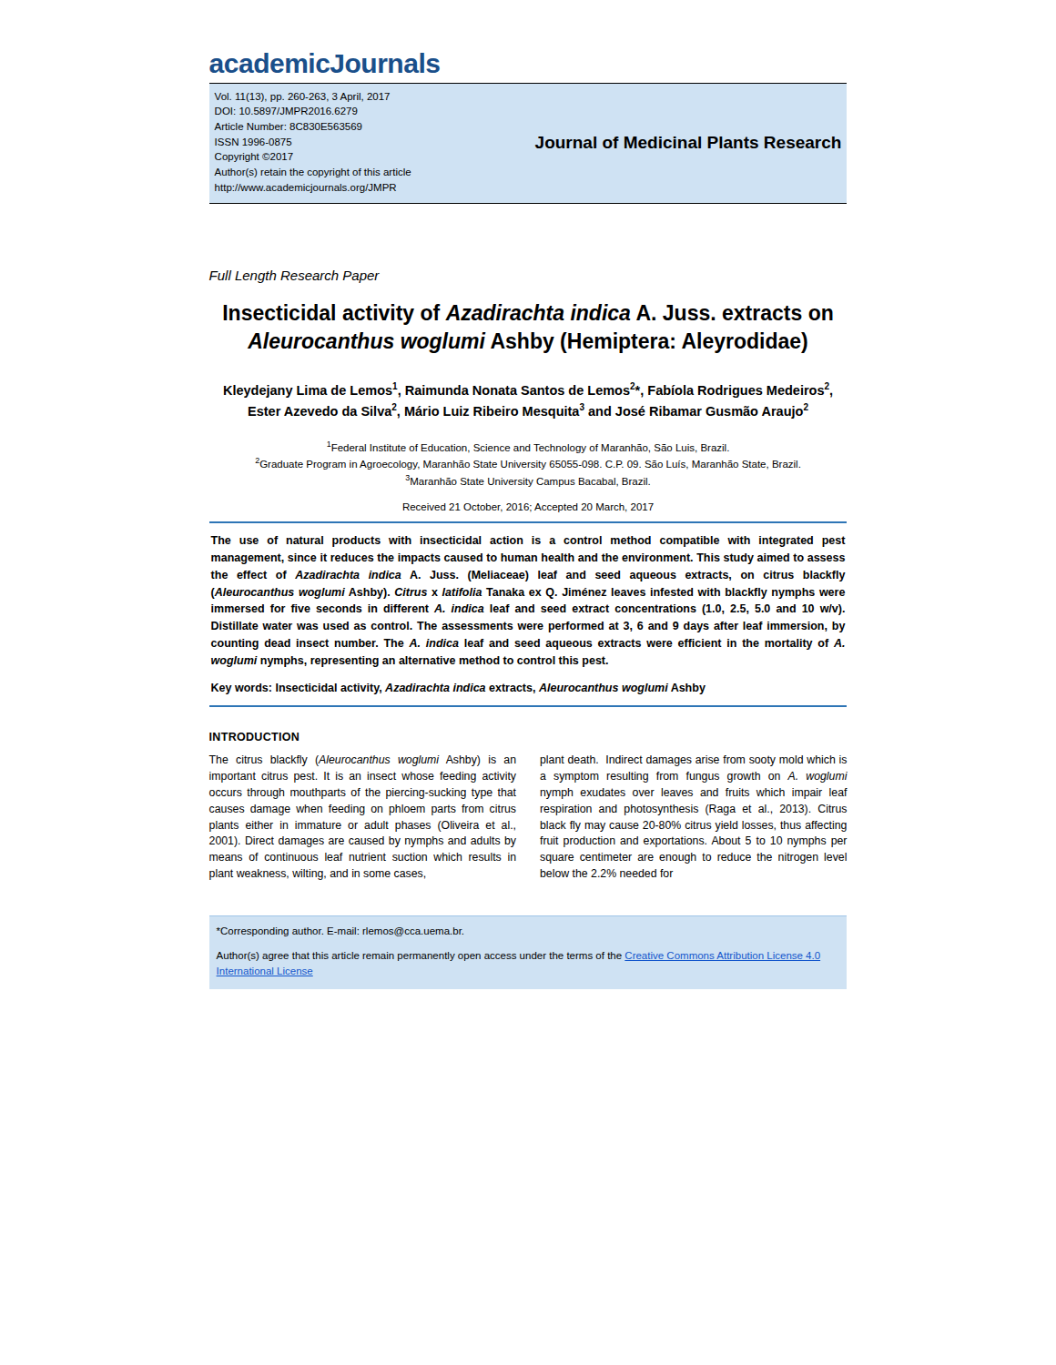academic Journals
Vol. 11(13), pp. 260-263, 3 April, 2017
DOI: 10.5897/JMPR2016.6279
Article Number: 8C830E563569
ISSN 1996-0875
Copyright ©2017
Author(s) retain the copyright of this article
http://www.academicjournals.org/JMPR
Journal of Medicinal Plants Research
Full Length Research Paper
Insecticidal activity of Azadirachta indica A. Juss. extracts on Aleurocanthus woglumi Ashby (Hemiptera: Aleyrodidae)
Kleydejany Lima de Lemos1, Raimunda Nonata Santos de Lemos2*, Fabíola Rodrigues Medeiros2, Ester Azevedo da Silva2, Mário Luiz Ribeiro Mesquita3 and José Ribamar Gusmão Araujo2
1Federal Institute of Education, Science and Technology of Maranhão, São Luis, Brazil.
2Graduate Program in Agroecology, Maranhão State University 65055-098. C.P. 09. São Luís, Maranhão State, Brazil.
3Maranhão State University Campus Bacabal, Brazil.
Received 21 October, 2016; Accepted 20 March, 2017
The use of natural products with insecticidal action is a control method compatible with integrated pest management, since it reduces the impacts caused to human health and the environment. This study aimed to assess the effect of Azadirachta indica A. Juss. (Meliaceae) leaf and seed aqueous extracts, on citrus blackfly (Aleurocanthus woglumi Ashby). Citrus x latifolia Tanaka ex Q. Jiménez leaves infested with blackfly nymphs were immersed for five seconds in different A. indica leaf and seed extract concentrations (1.0, 2.5, 5.0 and 10 w/v). Distillate water was used as control. The assessments were performed at 3, 6 and 9 days after leaf immersion, by counting dead insect number. The A. indica leaf and seed aqueous extracts were efficient in the mortality of A. woglumi nymphs, representing an alternative method to control this pest.
Key words: Insecticidal activity, Azadirachta indica extracts, Aleurocanthus woglumi Ashby
INTRODUCTION
The citrus blackfly (Aleurocanthus woglumi Ashby) is an important citrus pest. It is an insect whose feeding activity occurs through mouthparts of the piercing-sucking type that causes damage when feeding on phloem parts from citrus plants either in immature or adult phases (Oliveira et al., 2001). Direct damages are caused by nymphs and adults by means of continuous leaf nutrient suction which results in plant weakness, wilting, and in some cases,
plant death. Indirect damages arise from sooty mold which is a symptom resulting from fungus growth on A. woglumi nymph exudates over leaves and fruits which impair leaf respiration and photosynthesis (Raga et al., 2013). Citrus black fly may cause 20-80% citrus yield losses, thus affecting fruit production and exportations. About 5 to 10 nymphs per square centimeter are enough to reduce the nitrogen level below the 2.2% needed for
*Corresponding author. E-mail: rlemos@cca.uema.br.
Author(s) agree that this article remain permanently open access under the terms of the Creative Commons Attribution License 4.0 International License